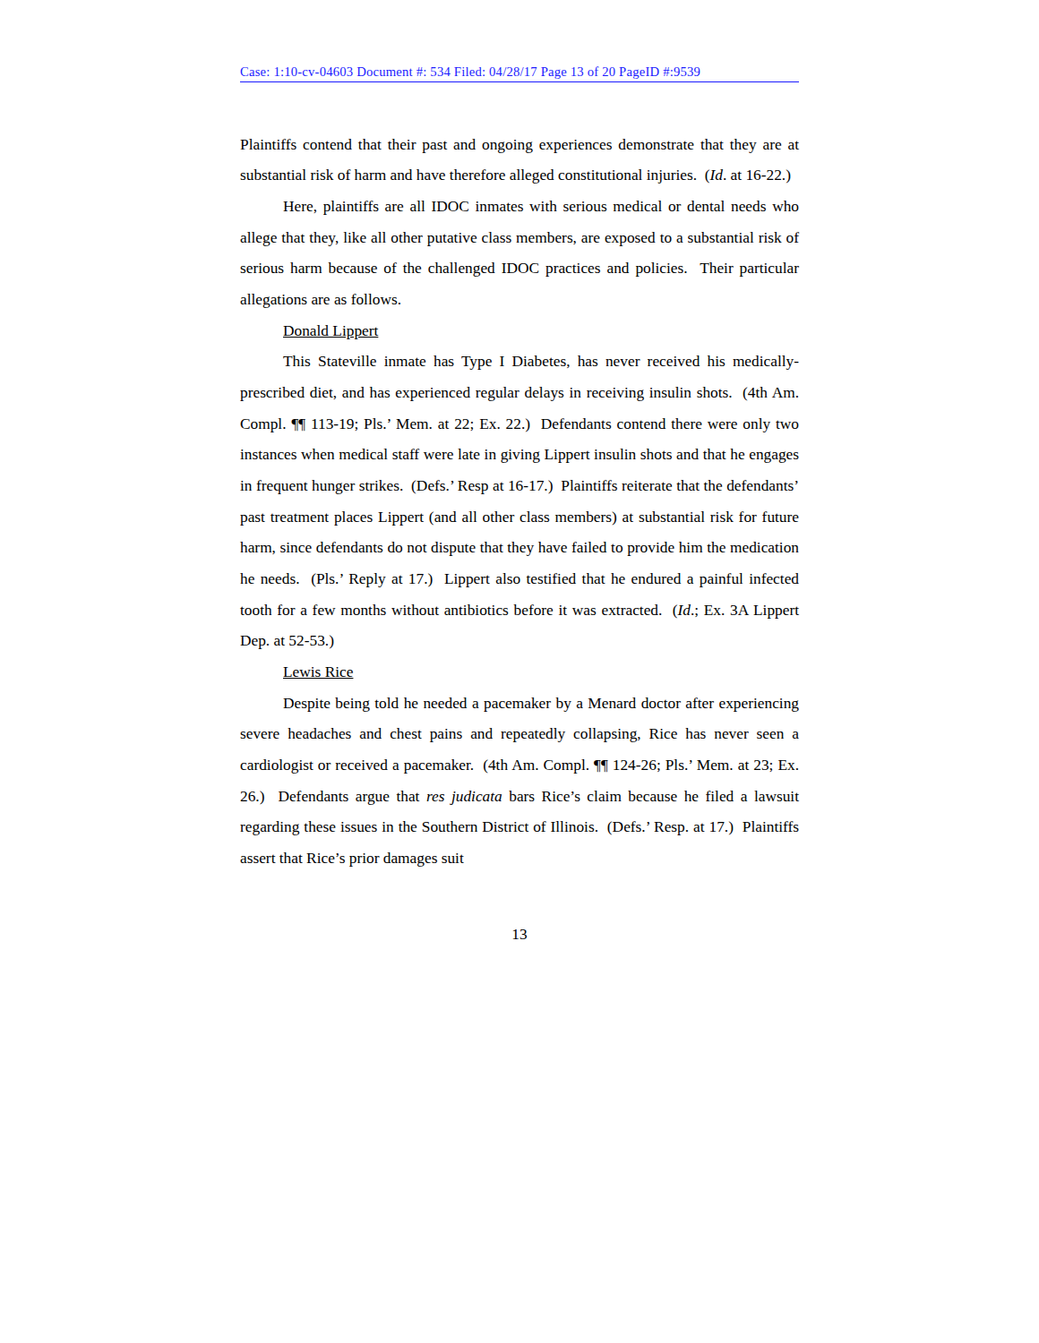Case: 1:10-cv-04603 Document #: 534 Filed: 04/28/17 Page 13 of 20 PageID #:9539
Plaintiffs contend that their past and ongoing experiences demonstrate that they are at substantial risk of harm and have therefore alleged constitutional injuries. (Id. at 16-22.)
Here, plaintiffs are all IDOC inmates with serious medical or dental needs who allege that they, like all other putative class members, are exposed to a substantial risk of serious harm because of the challenged IDOC practices and policies. Their particular allegations are as follows.
Donald Lippert
This Stateville inmate has Type I Diabetes, has never received his medically-prescribed diet, and has experienced regular delays in receiving insulin shots. (4th Am. Compl. ¶¶ 113-19; Pls.’ Mem. at 22; Ex. 22.) Defendants contend there were only two instances when medical staff were late in giving Lippert insulin shots and that he engages in frequent hunger strikes. (Defs.’ Resp at 16-17.) Plaintiffs reiterate that the defendants’ past treatment places Lippert (and all other class members) at substantial risk for future harm, since defendants do not dispute that they have failed to provide him the medication he needs. (Pls.’ Reply at 17.) Lippert also testified that he endured a painful infected tooth for a few months without antibiotics before it was extracted. (Id.; Ex. 3A Lippert Dep. at 52-53.)
Lewis Rice
Despite being told he needed a pacemaker by a Menard doctor after experiencing severe headaches and chest pains and repeatedly collapsing, Rice has never seen a cardiologist or received a pacemaker. (4th Am. Compl. ¶¶ 124-26; Pls.’ Mem. at 23; Ex. 26.) Defendants argue that res judicata bars Rice’s claim because he filed a lawsuit regarding these issues in the Southern District of Illinois. (Defs.’ Resp. at 17.) Plaintiffs assert that Rice’s prior damages suit
13